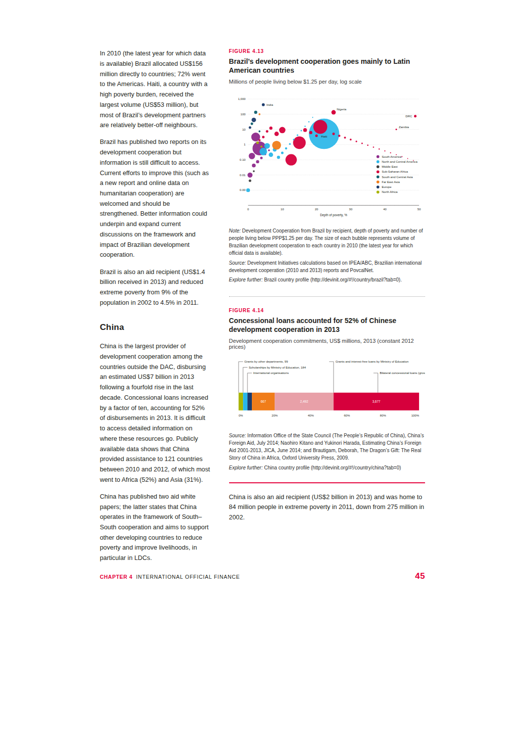In 2010 (the latest year for which data is available) Brazil allocated US$156 million directly to countries; 72% went to the Americas. Haiti, a country with a high poverty burden, received the largest volume (US$53 million), but most of Brazil’s development partners are relatively better-off neighbours.
Brazil has published two reports on its development cooperation but information is still difficult to access. Current efforts to improve this (such as a new report and online data on humanitarian cooperation) are welcomed and should be strengthened. Better information could underpin and expand current discussions on the framework and impact of Brazilian development cooperation.
Brazil is also an aid recipient (US$1.4 billion received in 2013) and reduced extreme poverty from 9% of the population in 2002 to 4.5% in 2011.
China
China is the largest provider of development cooperation among the countries outside the DAC, disbursing an estimated US$7 billion in 2013 following a fourfold rise in the last decade. Concessional loans increased by a factor of ten, accounting for 52% of disbursements in 2013. It is difficult to access detailed information on where these resources go. Publicly available data shows that China provided assistance to 121 countries between 2010 and 2012, of which most went to Africa (52%) and Asia (31%).
China has published two aid white papers; the latter states that China operates in the framework of South–South cooperation and aims to support other developing countries to reduce poverty and improve livelihoods, in particular in LDCs.
FIGURE 4.13
Brazil’s development cooperation goes mainly to Latin American countries
Millions of people living below $1.25 per day, log scale
1,000 100 10 1 0.10 0.01 0.00 0 10 20 30 40 50 Depth of poverty, % Haiti India Nigeria DRC Zambia South America North and Central America Middle East Sub-Saharan Africa South and Central Asia Far East Asia Europe North Africa
Note: Development Cooperation from Brazil by recipient, depth of poverty and number of people living below PPP$1.25 per day. The size of each bubble represents volume of Brazilian development cooperation to each country in 2010 (the latest year for which official data is available).
Source: Development Initiatives calculations based on IPEA/ABC, Brazilian international development cooperation (2010 and 2013) reports and PovcalNet.
Explore further: Brazil country profile (http://devinit.org/#!/country/brazil?tab=0).
FIGURE 4.14
Concessional loans accounted for 52% of Chinese
development cooperation in 2013
Development cooperation commitments, US$ millions, 2013 (constant 2012 prices)
Grants by other departments, 99 Scholarships by Ministry of Education, 184 International organisations Grants and interest-free loans by Ministry of Education Bilateral concessional loans (gross) 667 2,492 3,677 0% 20% 40% 60% 80% 100%
Source: Information Office of the State Council (The People’s Republic of China), China’s Foreign Aid, July 2014; Naohiro Kitano and Yukinori Harada, Estimating China’s Foreign Aid 2001-2013, JICA, June 2014; and Brautigam, Deborah, The Dragon’s Gift: The Real Story of China in Africa, Oxford University Press, 2009.
Explore further: China country profile (http://devinit.org/#!/country/china?tab=0)
China is also an aid recipient (US$2 billion in 2013) and was home to 84 million people in extreme poverty in 2011, down from 275 million in 2002.
CHAPTER 4 INTERNATIONAL OFFICIAL FINANCE
45